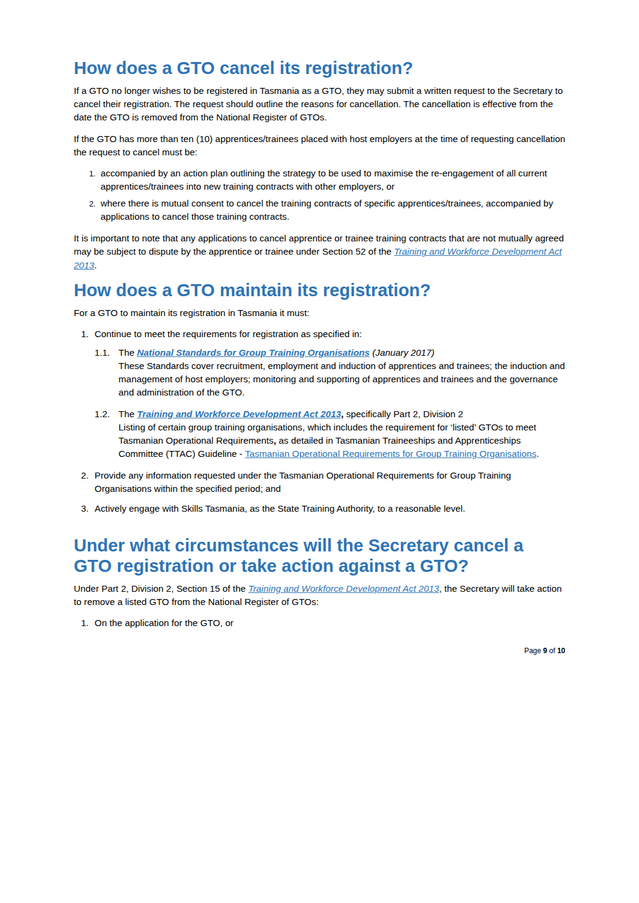How does a GTO cancel its registration?
If a GTO no longer wishes to be registered in Tasmania as a GTO, they may submit a written request to the Secretary to cancel their registration. The request should outline the reasons for cancellation. The cancellation is effective from the date the GTO is removed from the National Register of GTOs.
If the GTO has more than ten (10) apprentices/trainees placed with host employers at the time of requesting cancellation the request to cancel must be:
accompanied by an action plan outlining the strategy to be used to maximise the re-engagement of all current apprentices/trainees into new training contracts with other employers, or
where there is mutual consent to cancel the training contracts of specific apprentices/trainees, accompanied by applications to cancel those training contracts.
It is important to note that any applications to cancel apprentice or trainee training contracts that are not mutually agreed may be subject to dispute by the apprentice or trainee under Section 52 of the Training and Workforce Development Act 2013.
How does a GTO maintain its registration?
For a GTO to maintain its registration in Tasmania it must:
Continue to meet the requirements for registration as specified in:
1.1. The National Standards for Group Training Organisations (January 2017)
These Standards cover recruitment, employment and induction of apprentices and trainees; the induction and management of host employers; monitoring and supporting of apprentices and trainees and the governance and administration of the GTO.
1.2. The Training and Workforce Development Act 2013, specifically Part 2, Division 2
Listing of certain group training organisations, which includes the requirement for ‘listed’ GTOs to meet Tasmanian Operational Requirements, as detailed in Tasmanian Traineeships and Apprenticeships Committee (TTAC) Guideline - Tasmanian Operational Requirements for Group Training Organisations.
Provide any information requested under the Tasmanian Operational Requirements for Group Training Organisations within the specified period; and
Actively engage with Skills Tasmania, as the State Training Authority, to a reasonable level.
Under what circumstances will the Secretary cancel a GTO registration or take action against a GTO?
Under Part 2, Division 2, Section 15 of the Training and Workforce Development Act 2013, the Secretary will take action to remove a listed GTO from the National Register of GTOs:
On the application for the GTO, or
Page 9 of 10